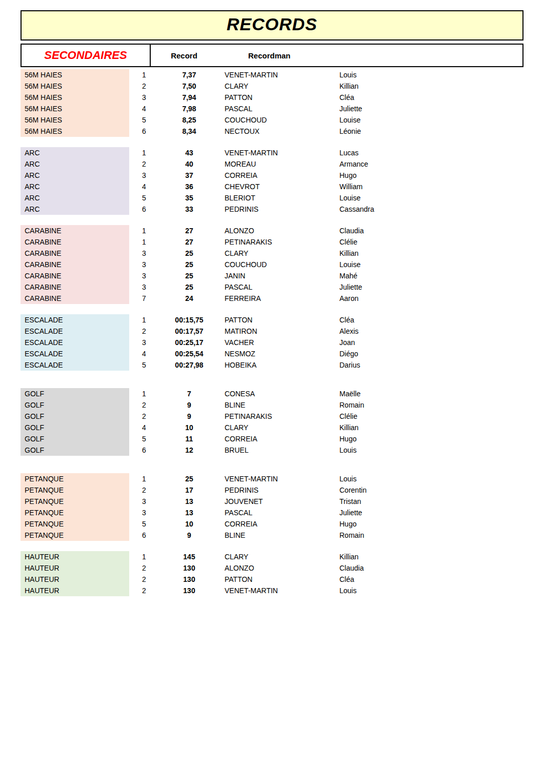RECORDS
SECONDAIRES
Record
Recordman
| 56M HAIES | 1 | 7,37 | VENET-MARTIN | Louis |
| 56M HAIES | 2 | 7,50 | CLARY | Killian |
| 56M HAIES | 3 | 7,94 | PATTON | Cléa |
| 56M HAIES | 4 | 7,98 | PASCAL | Juliette |
| 56M HAIES | 5 | 8,25 | COUCHOUD | Louise |
| 56M HAIES | 6 | 8,34 | NECTOUX | Léonie |
| ARC | 1 | 43 | VENET-MARTIN | Lucas |
| ARC | 2 | 40 | MOREAU | Armance |
| ARC | 3 | 37 | CORREIA | Hugo |
| ARC | 4 | 36 | CHEVROT | William |
| ARC | 5 | 35 | BLERIOT | Louise |
| ARC | 6 | 33 | PEDRINIS | Cassandra |
| CARABINE | 1 | 27 | ALONZO | Claudia |
| CARABINE | 1 | 27 | PETINARAKIS | Clélie |
| CARABINE | 3 | 25 | CLARY | Killian |
| CARABINE | 3 | 25 | COUCHOUD | Louise |
| CARABINE | 3 | 25 | JANIN | Mahé |
| CARABINE | 3 | 25 | PASCAL | Juliette |
| CARABINE | 7 | 24 | FERREIRA | Aaron |
| ESCALADE | 1 | 00:15,75 | PATTON | Cléa |
| ESCALADE | 2 | 00:17,57 | MATIRON | Alexis |
| ESCALADE | 3 | 00:25,17 | VACHER | Joan |
| ESCALADE | 4 | 00:25,54 | NESMOZ | Diégo |
| ESCALADE | 5 | 00:27,98 | HOBEIKA | Darius |
| GOLF | 1 | 7 | CONESA | Maëlle |
| GOLF | 2 | 9 | BLINE | Romain |
| GOLF | 2 | 9 | PETINARAKIS | Clélie |
| GOLF | 4 | 10 | CLARY | Killian |
| GOLF | 5 | 11 | CORREIA | Hugo |
| GOLF | 6 | 12 | BRUEL | Louis |
| PETANQUE | 1 | 25 | VENET-MARTIN | Louis |
| PETANQUE | 2 | 17 | PEDRINIS | Corentin |
| PETANQUE | 3 | 13 | JOUVENET | Tristan |
| PETANQUE | 3 | 13 | PASCAL | Juliette |
| PETANQUE | 5 | 10 | CORREIA | Hugo |
| PETANQUE | 6 | 9 | BLINE | Romain |
| HAUTEUR | 1 | 145 | CLARY | Killian |
| HAUTEUR | 2 | 130 | ALONZO | Claudia |
| HAUTEUR | 2 | 130 | PATTON | Cléa |
| HAUTEUR | 2 | 130 | VENET-MARTIN | Louis |